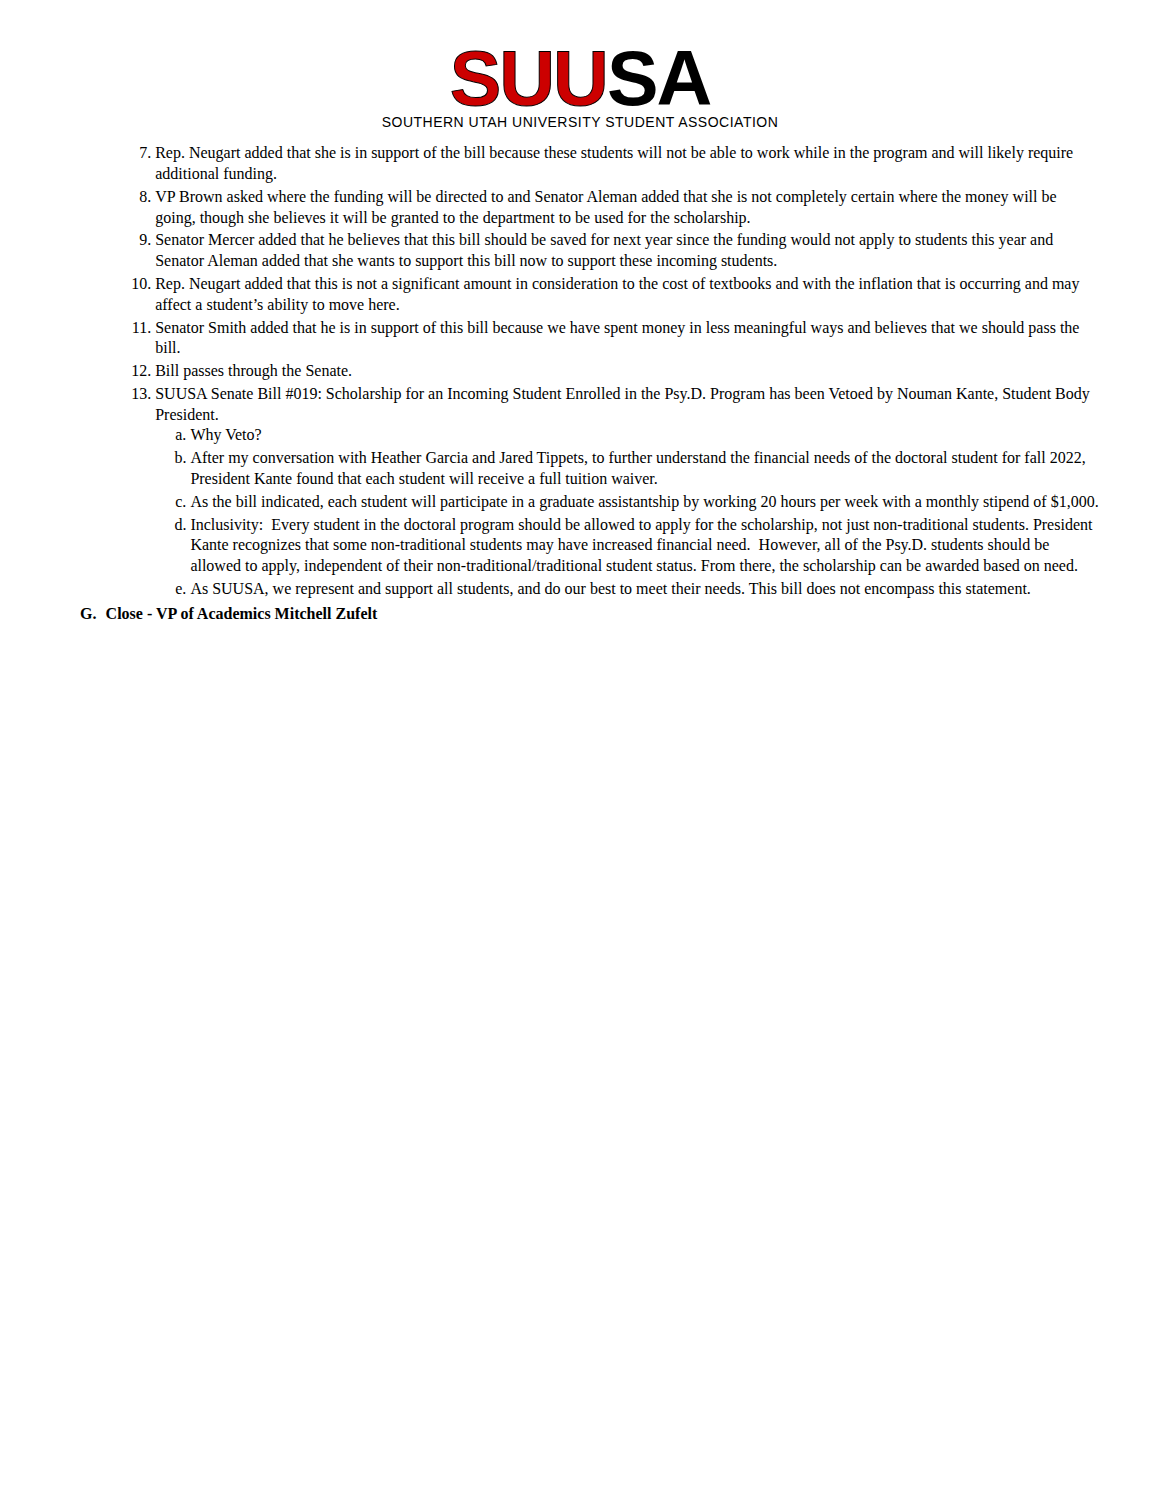SUUSA
SOUTHERN UTAH UNIVERSITY STUDENT ASSOCIATION
Rep. Neugart added that she is in support of the bill because these students will not be able to work while in the program and will likely require additional funding.
VP Brown asked where the funding will be directed to and Senator Aleman added that she is not completely certain where the money will be going, though she believes it will be granted to the department to be used for the scholarship.
Senator Mercer added that he believes that this bill should be saved for next year since the funding would not apply to students this year and Senator Aleman added that she wants to support this bill now to support these incoming students.
Rep. Neugart added that this is not a significant amount in consideration to the cost of textbooks and with the inflation that is occurring and may affect a student’s ability to move here.
Senator Smith added that he is in support of this bill because we have spent money in less meaningful ways and believes that we should pass the bill.
Bill passes through the Senate.
SUUSA Senate Bill #019: Scholarship for an Incoming Student Enrolled in the Psy.D. Program has been Vetoed by Nouman Kante, Student Body President.
Why Veto?
After my conversation with Heather Garcia and Jared Tippets, to further understand the financial needs of the doctoral student for fall 2022, President Kante found that each student will receive a full tuition waiver.
As the bill indicated, each student will participate in a graduate assistantship by working 20 hours per week with a monthly stipend of $1,000.
Inclusivity: Every student in the doctoral program should be allowed to apply for the scholarship, not just non-traditional students. President Kante recognizes that some non-traditional students may have increased financial need. However, all of the Psy.D. students should be allowed to apply, independent of their non-traditional/traditional student status. From there, the scholarship can be awarded based on need.
As SUUSA, we represent and support all students, and do our best to meet their needs. This bill does not encompass this statement.
G. Close - VP of Academics Mitchell Zufelt